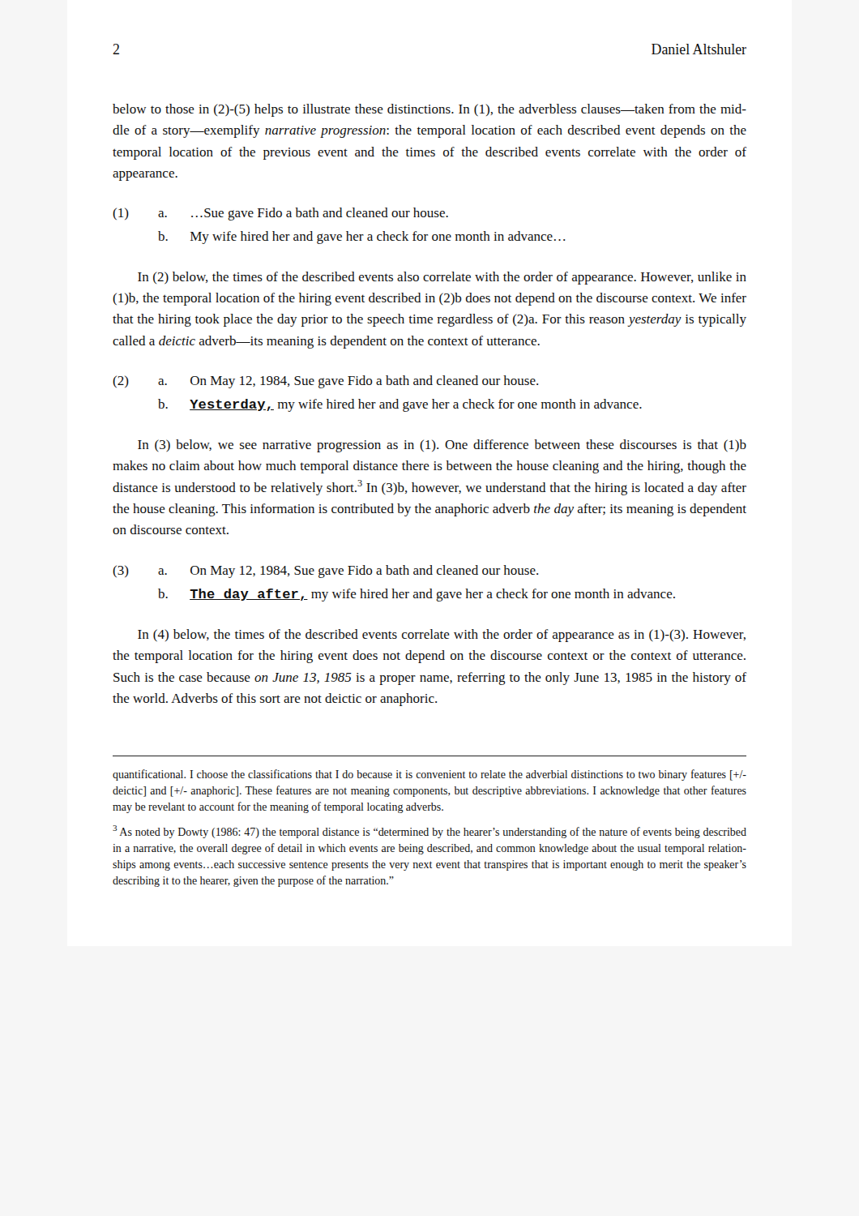2 Daniel Altshuler
below to those in (2)-(5) helps to illustrate these distinctions. In (1), the adverbless clauses—taken from the middle of a story—exemplify narrative progression: the temporal location of each described event depends on the temporal location of the previous event and the times of the described events correlate with the order of appearance.
(1)
a.…Sue gave Fido a bath and cleaned our house.
b. My wife hired her and gave her a check for one month in advance…
In (2) below, the times of the described events also correlate with the order of appearance. However, unlike in (1)b, the temporal location of the hiring event described in (2)b does not depend on the discourse context. We infer that the hiring took place the day prior to the speech time regardless of (2)a. For this reason yesterday is typically called a deictic adverb—its meaning is dependent on the context of utterance.
(2)
a. On May 12, 1984, Sue gave Fido a bath and cleaned our house.
b. Yesterday, my wife hired her and gave her a check for one month in advance.
In (3) below, we see narrative progression as in (1). One difference between these discourses is that (1)b makes no claim about how much temporal distance there is between the house cleaning and the hiring, though the distance is understood to be relatively short.3 In (3)b, however, we understand that the hiring is located a day after the house cleaning. This information is contributed by the anaphoric adverb the day after; its meaning is dependent on discourse context.
(3)
a. On May 12, 1984, Sue gave Fido a bath and cleaned our house.
b. The day after, my wife hired her and gave her a check for one month in advance.
In (4) below, the times of the described events correlate with the order of appearance as in (1)-(3). However, the temporal location for the hiring event does not depend on the discourse context or the context of utterance. Such is the case because on June 13, 1985 is a proper name, referring to the only June 13, 1985 in the history of the world. Adverbs of this sort are not deictic or anaphoric.
quantificational. I choose the classifications that I do because it is convenient to relate the adverbial distinctions to two binary features [+/- deictic] and [+/- anaphoric]. These features are not meaning components, but descriptive abbreviations. I acknowledge that other features may be revelant to account for the meaning of temporal locating adverbs.
3 As noted by Dowty (1986: 47) the temporal distance is “determined by the hearer’s understanding of the nature of events being described in a narrative, the overall degree of detail in which events are being described, and common knowledge about the usual temporal relationships among events…each successive sentence presents the very next event that transpires that is important enough to merit the speaker’s describing it to the hearer, given the purpose of the narration.”